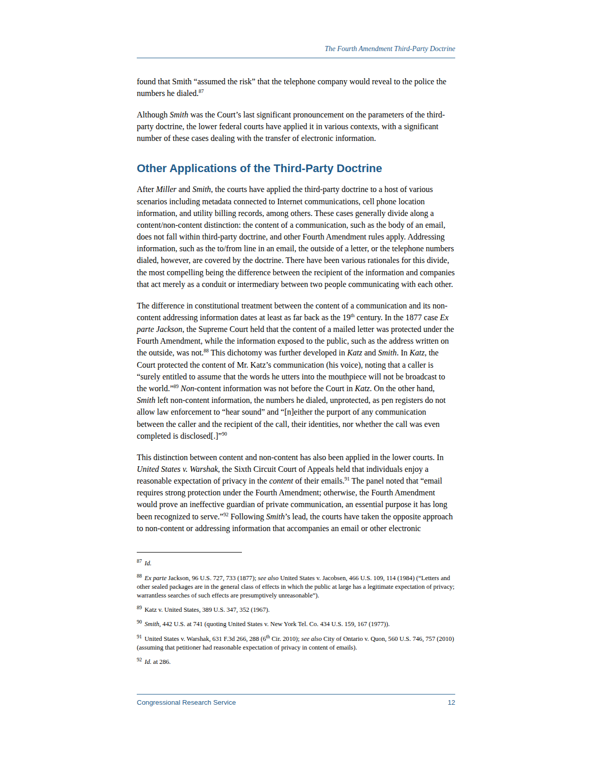The Fourth Amendment Third-Party Doctrine
found that Smith “assumed the risk” that the telephone company would reveal to the police the numbers he dialed.87
Although Smith was the Court’s last significant pronouncement on the parameters of the third-party doctrine, the lower federal courts have applied it in various contexts, with a significant number of these cases dealing with the transfer of electronic information.
Other Applications of the Third-Party Doctrine
After Miller and Smith, the courts have applied the third-party doctrine to a host of various scenarios including metadata connected to Internet communications, cell phone location information, and utility billing records, among others. These cases generally divide along a content/non-content distinction: the content of a communication, such as the body of an email, does not fall within third-party doctrine, and other Fourth Amendment rules apply. Addressing information, such as the to/from line in an email, the outside of a letter, or the telephone numbers dialed, however, are covered by the doctrine. There have been various rationales for this divide, the most compelling being the difference between the recipient of the information and companies that act merely as a conduit or intermediary between two people communicating with each other.
The difference in constitutional treatment between the content of a communication and its non-content addressing information dates at least as far back as the 19th century. In the 1877 case Ex parte Jackson, the Supreme Court held that the content of a mailed letter was protected under the Fourth Amendment, while the information exposed to the public, such as the address written on the outside, was not.88 This dichotomy was further developed in Katz and Smith. In Katz, the Court protected the content of Mr. Katz’s communication (his voice), noting that a caller is “surely entitled to assume that the words he utters into the mouthpiece will not be broadcast to the world.”89 Non-content information was not before the Court in Katz. On the other hand, Smith left non-content information, the numbers he dialed, unprotected, as pen registers do not allow law enforcement to “hear sound” and “[n]either the purport of any communication between the caller and the recipient of the call, their identities, nor whether the call was even completed is disclosed[.]”90
This distinction between content and non-content has also been applied in the lower courts. In United States v. Warshak, the Sixth Circuit Court of Appeals held that individuals enjoy a reasonable expectation of privacy in the content of their emails.91 The panel noted that “email requires strong protection under the Fourth Amendment; otherwise, the Fourth Amendment would prove an ineffective guardian of private communication, an essential purpose it has long been recognized to serve.”92 Following Smith’s lead, the courts have taken the opposite approach to non-content or addressing information that accompanies an email or other electronic
87 Id.
88 Ex parte Jackson, 96 U.S. 727, 733 (1877); see also United States v. Jacobsen, 466 U.S. 109, 114 (1984) (“Letters and other sealed packages are in the general class of effects in which the public at large has a legitimate expectation of privacy; warrantless searches of such effects are presumptively unreasonable”).
89 Katz v. United States, 389 U.S. 347, 352 (1967).
90 Smith, 442 U.S. at 741 (quoting United States v. New York Tel. Co. 434 U.S. 159, 167 (1977)).
91 United States v. Warshak, 631 F.3d 266, 288 (6th Cir. 2010); see also City of Ontario v. Quon, 560 U.S. 746, 757 (2010) (assuming that petitioner had reasonable expectation of privacy in content of emails).
92 Id. at 286.
Congressional Research Service
12